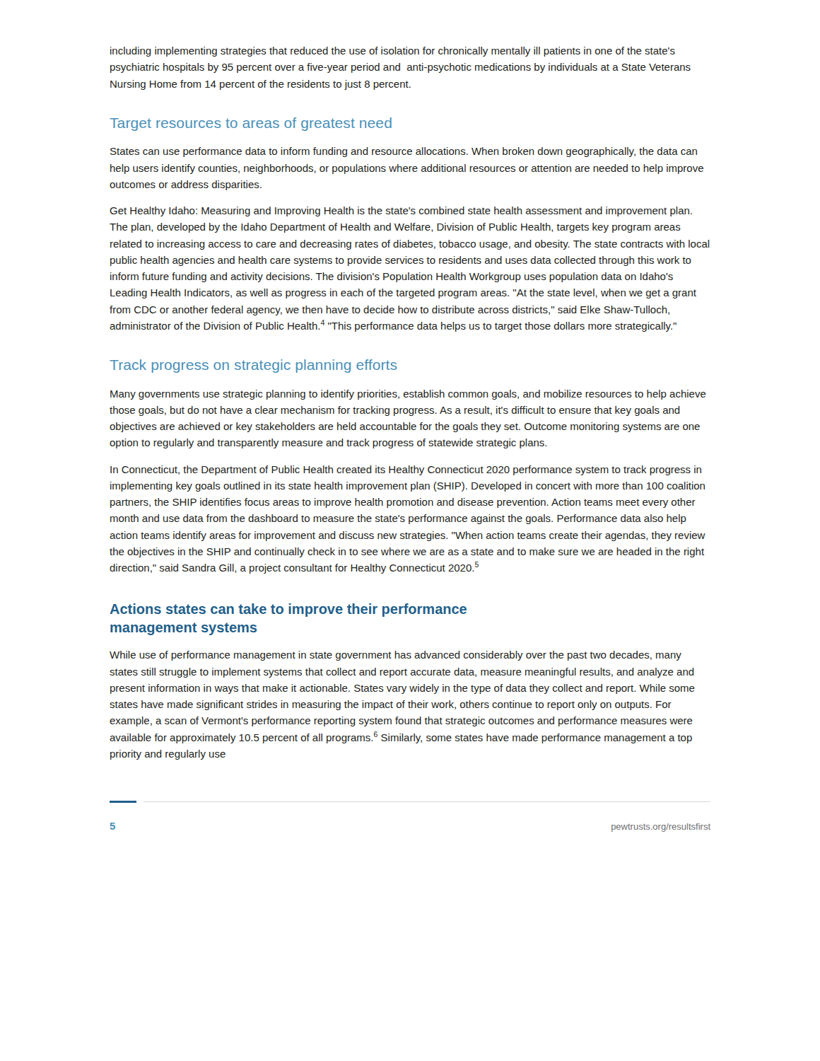including implementing strategies that reduced the use of isolation for chronically mentally ill patients in one of the state's psychiatric hospitals by 95 percent over a five-year period and anti-psychotic medications by individuals at a State Veterans Nursing Home from 14 percent of the residents to just 8 percent.
Target resources to areas of greatest need
States can use performance data to inform funding and resource allocations. When broken down geographically, the data can help users identify counties, neighborhoods, or populations where additional resources or attention are needed to help improve outcomes or address disparities.
Get Healthy Idaho: Measuring and Improving Health is the state's combined state health assessment and improvement plan. The plan, developed by the Idaho Department of Health and Welfare, Division of Public Health, targets key program areas related to increasing access to care and decreasing rates of diabetes, tobacco usage, and obesity. The state contracts with local public health agencies and health care systems to provide services to residents and uses data collected through this work to inform future funding and activity decisions. The division's Population Health Workgroup uses population data on Idaho's Leading Health Indicators, as well as progress in each of the targeted program areas. "At the state level, when we get a grant from CDC or another federal agency, we then have to decide how to distribute across districts," said Elke Shaw-Tulloch, administrator of the Division of Public Health.4 "This performance data helps us to target those dollars more strategically."
Track progress on strategic planning efforts
Many governments use strategic planning to identify priorities, establish common goals, and mobilize resources to help achieve those goals, but do not have a clear mechanism for tracking progress. As a result, it's difficult to ensure that key goals and objectives are achieved or key stakeholders are held accountable for the goals they set. Outcome monitoring systems are one option to regularly and transparently measure and track progress of statewide strategic plans.
In Connecticut, the Department of Public Health created its Healthy Connecticut 2020 performance system to track progress in implementing key goals outlined in its state health improvement plan (SHIP). Developed in concert with more than 100 coalition partners, the SHIP identifies focus areas to improve health promotion and disease prevention. Action teams meet every other month and use data from the dashboard to measure the state's performance against the goals. Performance data also help action teams identify areas for improvement and discuss new strategies. "When action teams create their agendas, they review the objectives in the SHIP and continually check in to see where we are as a state and to make sure we are headed in the right direction," said Sandra Gill, a project consultant for Healthy Connecticut 2020.5
Actions states can take to improve their performance
management systems
While use of performance management in state government has advanced considerably over the past two decades, many states still struggle to implement systems that collect and report accurate data, measure meaningful results, and analyze and present information in ways that make it actionable. States vary widely in the type of data they collect and report. While some states have made significant strides in measuring the impact of their work, others continue to report only on outputs. For example, a scan of Vermont's performance reporting system found that strategic outcomes and performance measures were available for approximately 10.5 percent of all programs.6 Similarly, some states have made performance management a top priority and regularly use
5 pewtrusts.org/resultsfirst